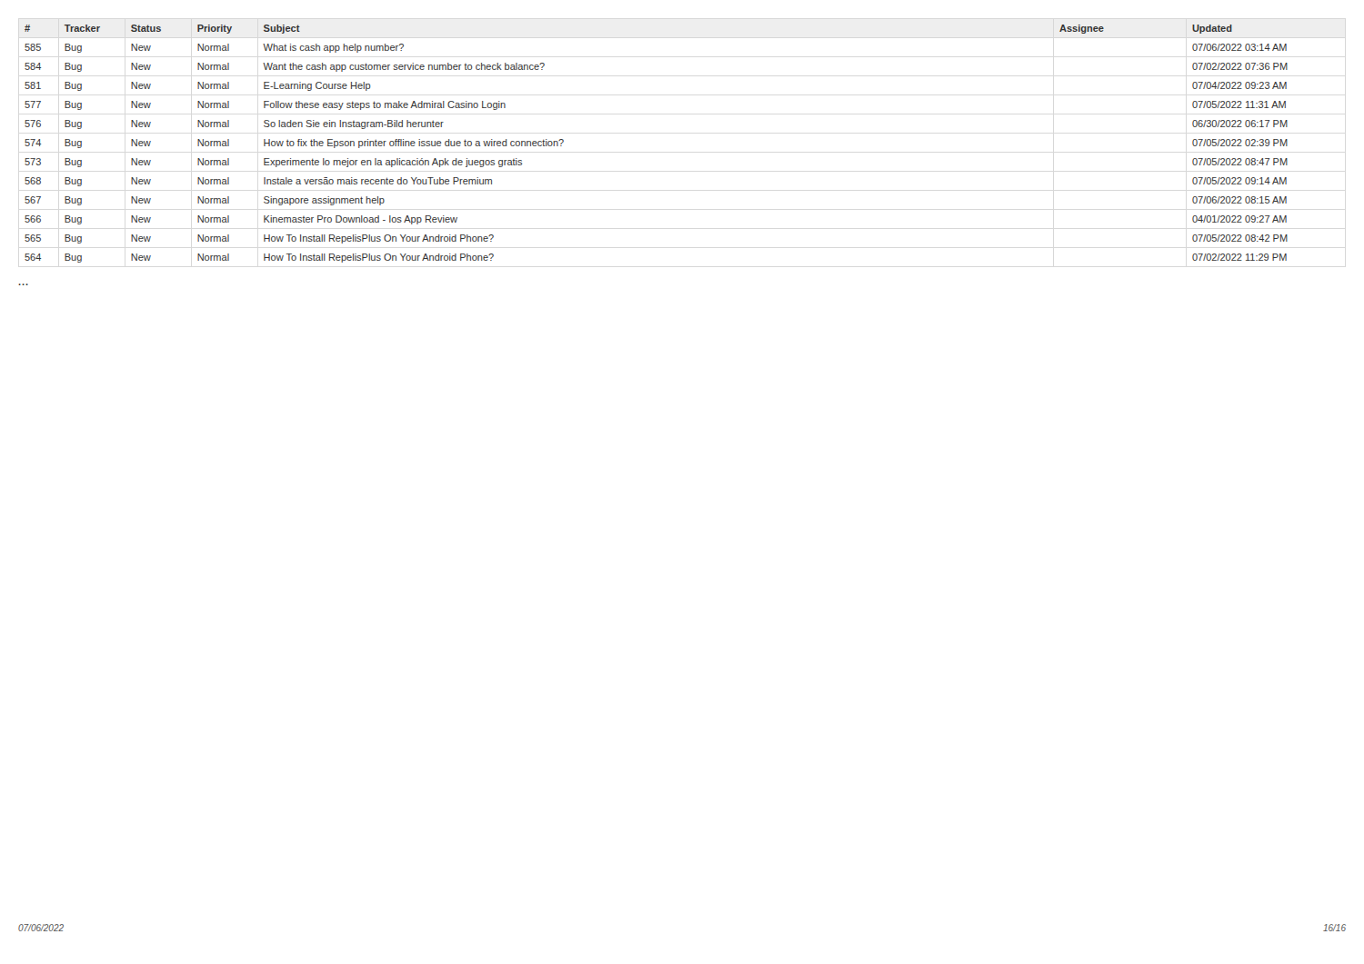| # | Tracker | Status | Priority | Subject | Assignee | Updated |
| --- | --- | --- | --- | --- | --- | --- |
| 585 | Bug | New | Normal | What is cash app help number? | | 07/06/2022 03:14 AM |
| 584 | Bug | New | Normal | Want the cash app customer service number to check balance? | | 07/02/2022 07:36 PM |
| 581 | Bug | New | Normal | E-Learning Course Help | | 07/04/2022 09:23 AM |
| 577 | Bug | New | Normal | Follow these easy steps to make Admiral Casino Login | | 07/05/2022 11:31 AM |
| 576 | Bug | New | Normal | So laden Sie ein Instagram-Bild herunter | | 06/30/2022 06:17 PM |
| 574 | Bug | New | Normal | How to fix the Epson printer offline issue due to a wired connection? | | 07/05/2022 02:39 PM |
| 573 | Bug | New | Normal | Experimente lo mejor en la aplicación Apk de juegos gratis | | 07/05/2022 08:47 PM |
| 568 | Bug | New | Normal | Instale a versão mais recente do YouTube Premium | | 07/05/2022 09:14 AM |
| 567 | Bug | New | Normal | Singapore assignment help | | 07/06/2022 08:15 AM |
| 566 | Bug | New | Normal | Kinemaster Pro Download - Ios App Review | | 04/01/2022 09:27 AM |
| 565 | Bug | New | Normal | How To Install RepelisPlus On Your Android Phone? | | 07/05/2022 08:42 PM |
| 564 | Bug | New | Normal | How To Install RepelisPlus On Your Android Phone? | | 07/02/2022 11:29 PM |
...
07/06/2022 16/16